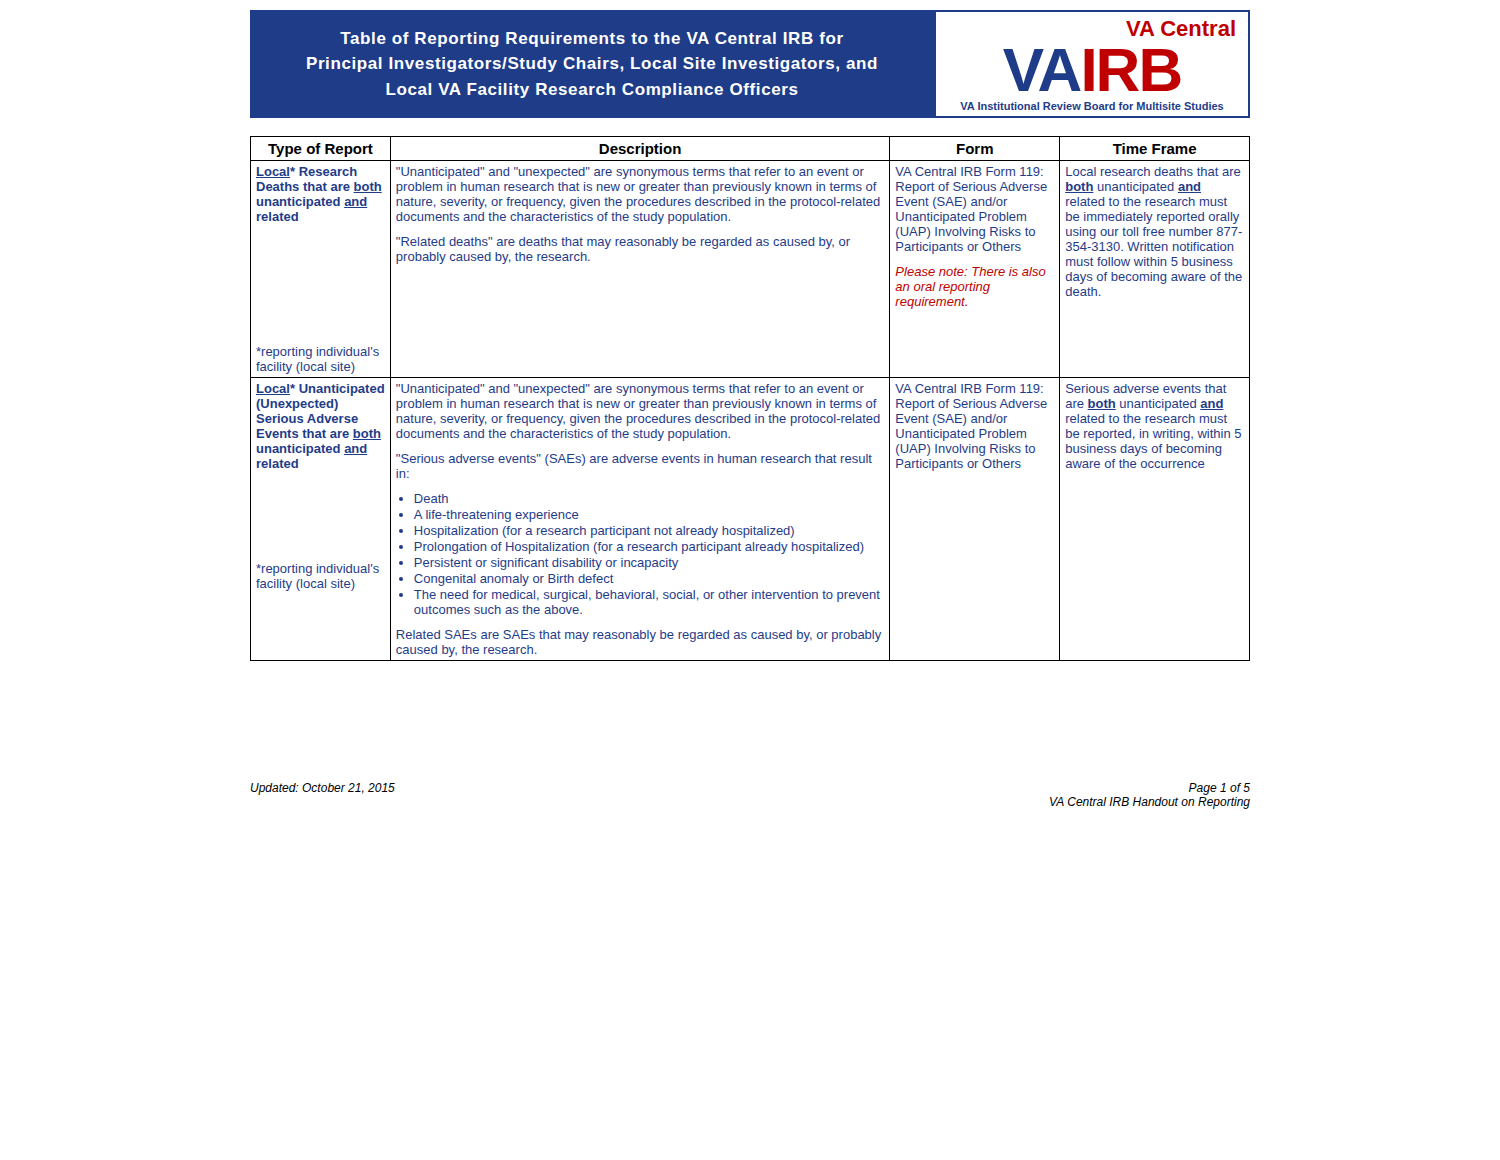Table of Reporting Requirements to the VA Central IRB for
Principal Investigators/Study Chairs, Local Site Investigators, and
Local VA Facility Research Compliance Officers
VA Central
VA IRB
VA Institutional Review Board for Multisite Studies
| Type of Report | Description | Form | Time Frame |
| --- | --- | --- | --- |
| Local * Research Deaths that are both unanticipated and related *reporting individual's facility (local site) | "Unanticipated" and "unexpected" are synonymous terms that refer to an event or problem in human research that is new or greater than previously known in terms of nature, severity, or frequency, given the procedures described in the protocol-related documents and the characteristics of the study population. "Related deaths" are deaths that may reasonably be regarded as caused by, or probably caused by, the research. | VA Central IRB Form 119: Report of Serious Adverse Event (SAE) and/or Unanticipated Problem (UAP) Involving Risks to Participants or Others Please note: There is also an oral reporting requirement. | Local research deaths that are both unanticipated and related to the research must be immediately reported orally using our toll free number 877-354-3130. Written notification must follow within 5 business days of becoming aware of the death. |
| Local * Unanticipated (Unexpected) Serious Adverse Events that are both unanticipated and related *reporting individual's facility (local site) | "Unanticipated" and "unexpected" are synonymous terms that refer to an event or problem in human research that is new or greater than previously known in terms of nature, severity, or frequency, given the procedures described in the protocol-related documents and the characteristics of the study population. "Serious adverse events" (SAEs) are adverse events in human research that result in: Death A life-threatening experience Hospitalization (for a research participant not already hospitalized) Prolongation of Hospitalization (for a research participant already hospitalized) Persistent or significant disability or incapacity Congenital anomaly or Birth defect The need for medical, surgical, behavioral, social, or other intervention to prevent outcomes such as the above. Related SAEs are SAEs that may reasonably be regarded as caused by, or probably caused by, the research. | VA Central IRB Form 119: Report of Serious Adverse Event (SAE) and/or Unanticipated Problem (UAP) Involving Risks to Participants or Others | Serious adverse events that are both unanticipated and related to the research must be reported, in writing, within 5 business days of becoming aware of the occurrence |
Updated: October 21, 2015
Page 1 of 5
VA Central IRB Handout on Reporting